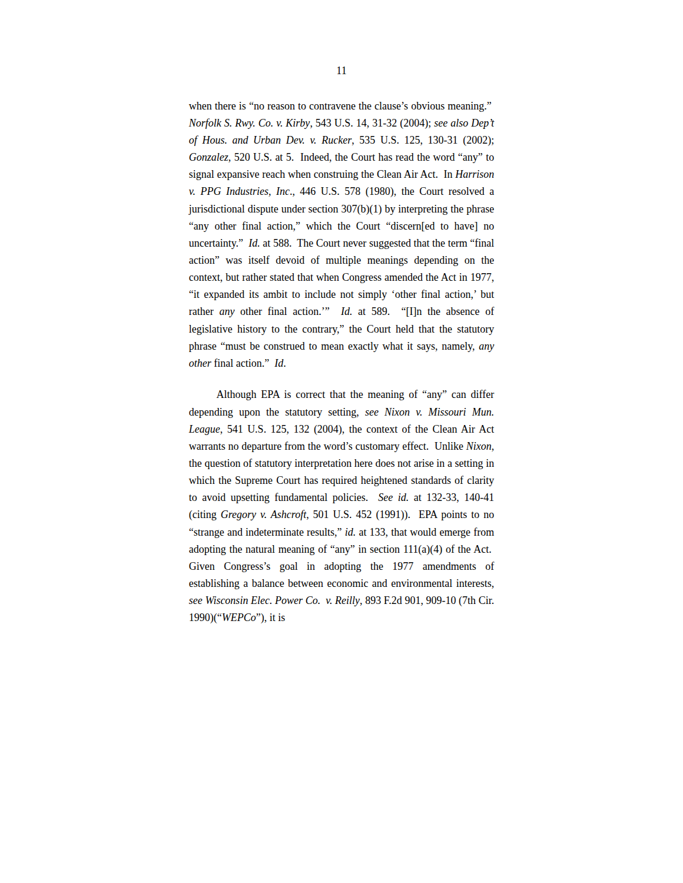11
when there is “no reason to contravene the clause’s obvious meaning.” Norfolk S. Rwy. Co. v. Kirby, 543 U.S. 14, 31-32 (2004); see also Dep’t of Hous. and Urban Dev. v. Rucker, 535 U.S. 125, 130-31 (2002); Gonzalez, 520 U.S. at 5. Indeed, the Court has read the word “any” to signal expansive reach when construing the Clean Air Act. In Harrison v. PPG Industries, Inc., 446 U.S. 578 (1980), the Court resolved a jurisdictional dispute under section 307(b)(1) by interpreting the phrase “any other final action,” which the Court “discern[ed to have] no uncertainty.” Id. at 588. The Court never suggested that the term “final action” was itself devoid of multiple meanings depending on the context, but rather stated that when Congress amended the Act in 1977, “it expanded its ambit to include not simply ‘other final action,’ but rather any other final action.’” Id. at 589. “[I]n the absence of legislative history to the contrary,” the Court held that the statutory phrase “must be construed to mean exactly what it says, namely, any other final action.” Id.
Although EPA is correct that the meaning of “any” can differ depending upon the statutory setting, see Nixon v. Missouri Mun. League, 541 U.S. 125, 132 (2004), the context of the Clean Air Act warrants no departure from the word’s customary effect. Unlike Nixon, the question of statutory interpretation here does not arise in a setting in which the Supreme Court has required heightened standards of clarity to avoid upsetting fundamental policies. See id. at 132-33, 140-41 (citing Gregory v. Ashcroft, 501 U.S. 452 (1991)). EPA points to no “strange and indeterminate results,” id. at 133, that would emerge from adopting the natural meaning of “any” in section 111(a)(4) of the Act. Given Congress’s goal in adopting the 1977 amendments of establishing a balance between economic and environmental interests, see Wisconsin Elec. Power Co. v. Reilly, 893 F.2d 901, 909-10 (7th Cir. 1990)(“WEPCo”), it is